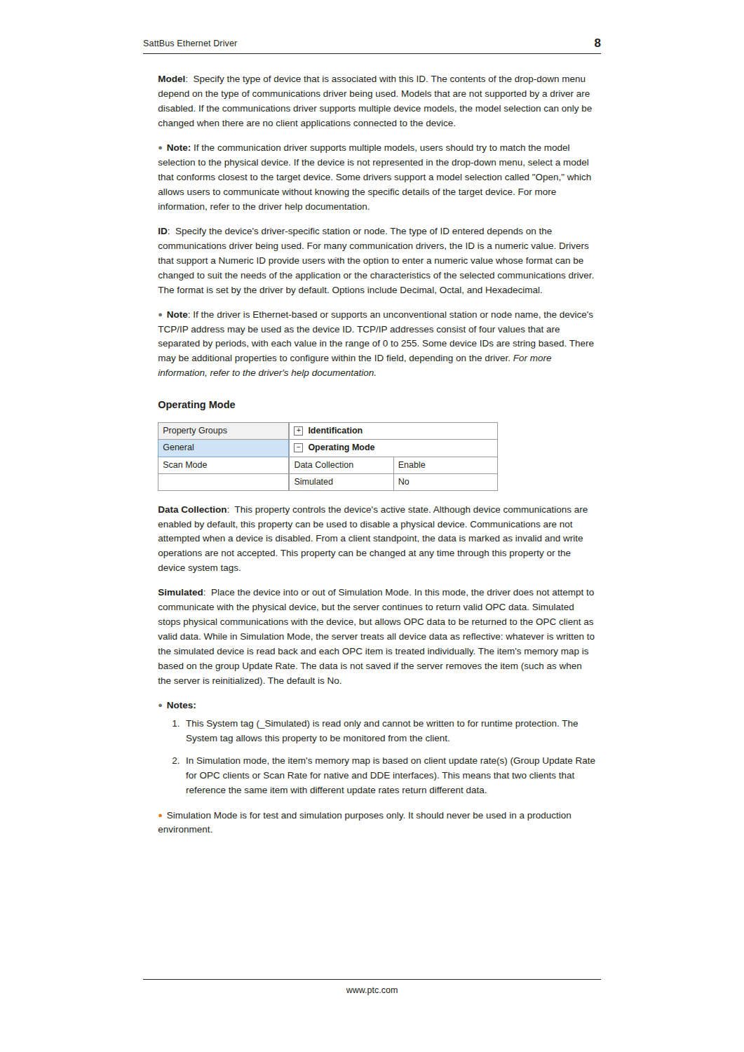SattBus Ethernet Driver
8
Model: Specify the type of device that is associated with this ID. The contents of the drop-down menu depend on the type of communications driver being used. Models that are not supported by a driver are disabled. If the communications driver supports multiple device models, the model selection can only be changed when there are no client applications connected to the device.
Note: If the communication driver supports multiple models, users should try to match the model selection to the physical device. If the device is not represented in the drop-down menu, select a model that conforms closest to the target device. Some drivers support a model selection called "Open," which allows users to communicate without knowing the specific details of the target device. For more information, refer to the driver help documentation.
ID: Specify the device's driver-specific station or node. The type of ID entered depends on the communications driver being used. For many communication drivers, the ID is a numeric value. Drivers that support a Numeric ID provide users with the option to enter a numeric value whose format can be changed to suit the needs of the application or the characteristics of the selected communications driver. The format is set by the driver by default. Options include Decimal, Octal, and Hexadecimal.
Note: If the driver is Ethernet-based or supports an unconventional station or node name, the device's TCP/IP address may be used as the device ID. TCP/IP addresses consist of four values that are separated by periods, with each value in the range of 0 to 255. Some device IDs are string based. There may be additional properties to configure within the ID field, depending on the driver. For more information, refer to the driver's help documentation.
Operating Mode
| Property Groups |
| General |
| Scan Mode |
| + Identification |
| − Operating Mode |
| Data Collection | Enable |
| Simulated | No |
Data Collection: This property controls the device's active state. Although device communications are enabled by default, this property can be used to disable a physical device. Communications are not attempted when a device is disabled. From a client standpoint, the data is marked as invalid and write operations are not accepted. This property can be changed at any time through this property or the device system tags.
Simulated: Place the device into or out of Simulation Mode. In this mode, the driver does not attempt to communicate with the physical device, but the server continues to return valid OPC data. Simulated stops physical communications with the device, but allows OPC data to be returned to the OPC client as valid data. While in Simulation Mode, the server treats all device data as reflective: whatever is written to the simulated device is read back and each OPC item is treated individually. The item's memory map is based on the group Update Rate. The data is not saved if the server removes the item (such as when the server is reinitialized). The default is No.
Notes:
This System tag (_Simulated) is read only and cannot be written to for runtime protection. The System tag allows this property to be monitored from the client.
In Simulation mode, the item's memory map is based on client update rate(s) (Group Update Rate for OPC clients or Scan Rate for native and DDE interfaces). This means that two clients that reference the same item with different update rates return different data.
Simulation Mode is for test and simulation purposes only. It should never be used in a production environment.
www.ptc.com